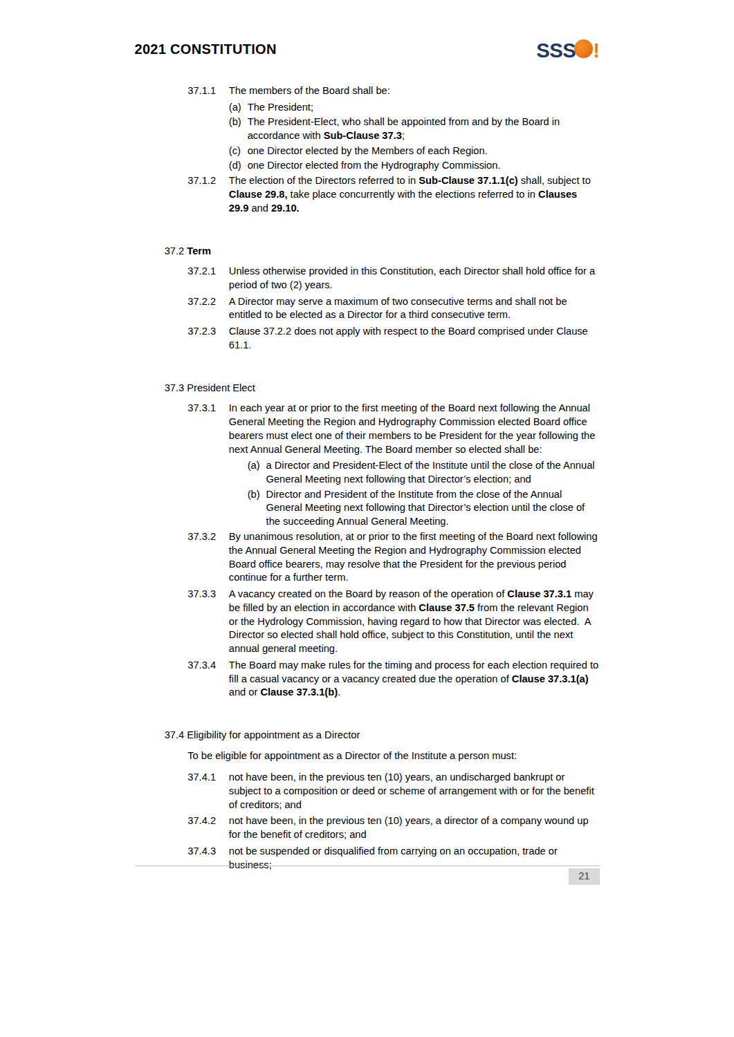2021 CONSTITUTION
SSS !
37.1.1
The members of the Board shall be:
(a)
The President;
(b)
The President-Elect, who shall be appointed from and by the Board in accordance with Sub-Clause 37.3;
(c)
one Director elected by the Members of each Region.
(d)
one Director elected from the Hydrography Commission.
37.1.2
The election of the Directors referred to in Sub-Clause 37.1.1(c) shall, subject to Clause 29.8, take place concurrently with the elections referred to in Clauses 29.9 and 29.10.
37.2 Term
37.2.1
Unless otherwise provided in this Constitution, each Director shall hold office for a period of two (2) years.
37.2.2
A Director may serve a maximum of two consecutive terms and shall not be entitled to be elected as a Director for a third consecutive term.
37.2.3
Clause 37.2.2 does not apply with respect to the Board comprised under Clause 61.1.
37.3 President Elect
37.3.1
In each year at or prior to the first meeting of the Board next following the Annual General Meeting the Region and Hydrography Commission elected Board office bearers must elect one of their members to be President for the year following the next Annual General Meeting. The Board member so elected shall be:
(a)
a Director and President-Elect of the Institute until the close of the Annual General Meeting next following that Director’s election; and
(b)
Director and President of the Institute from the close of the Annual General Meeting next following that Director’s election until the close of the succeeding Annual General Meeting.
37.3.2
By unanimous resolution, at or prior to the first meeting of the Board next following the Annual General Meeting the Region and Hydrography Commission elected Board office bearers, may resolve that the President for the previous period continue for a further term.
37.3.3
A vacancy created on the Board by reason of the operation of Clause 37.3.1 may be filled by an election in accordance with Clause 37.5 from the relevant Region or the Hydrology Commission, having regard to how that Director was elected. A Director so elected shall hold office, subject to this Constitution, until the next annual general meeting.
37.3.4
The Board may make rules for the timing and process for each election required to fill a casual vacancy or a vacancy created due the operation of Clause 37.3.1(a) and or Clause 37.3.1(b).
37.4 Eligibility for appointment as a Director
To be eligible for appointment as a Director of the Institute a person must:
37.4.1
not have been, in the previous ten (10) years, an undischarged bankrupt or subject to a composition or deed or scheme of arrangement with or for the benefit of creditors; and
37.4.2
not have been, in the previous ten (10) years, a director of a company wound up for the benefit of creditors; and
37.4.3
not be suspended or disqualified from carrying on an occupation, trade or business;
21